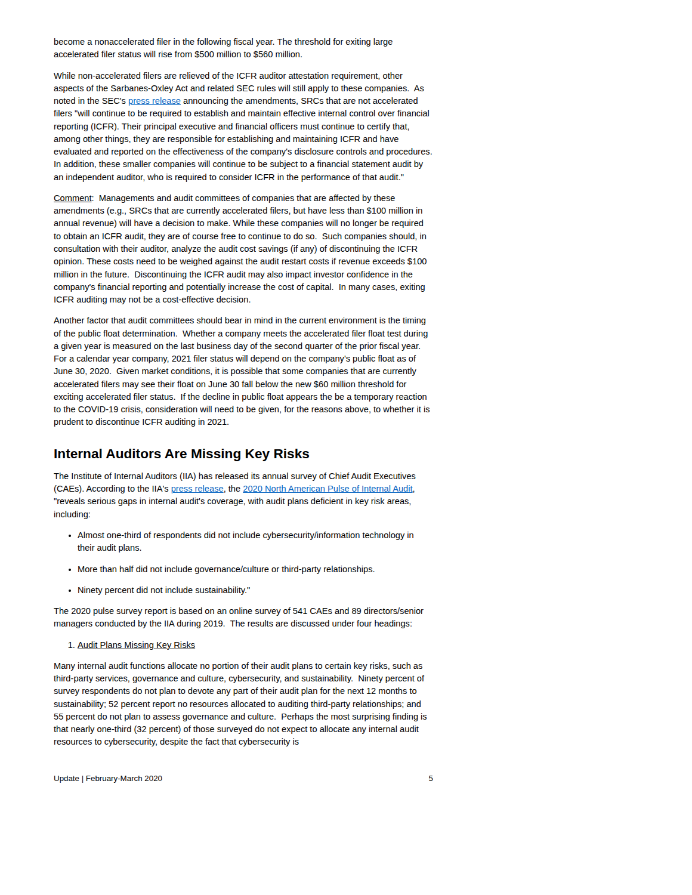become a nonaccelerated filer in the following fiscal year. The threshold for exiting large accelerated filer status will rise from $500 million to $560 million.
While non-accelerated filers are relieved of the ICFR auditor attestation requirement, other aspects of the Sarbanes-Oxley Act and related SEC rules will still apply to these companies. As noted in the SEC's press release announcing the amendments, SRCs that are not accelerated filers "will continue to be required to establish and maintain effective internal control over financial reporting (ICFR). Their principal executive and financial officers must continue to certify that, among other things, they are responsible for establishing and maintaining ICFR and have evaluated and reported on the effectiveness of the company's disclosure controls and procedures. In addition, these smaller companies will continue to be subject to a financial statement audit by an independent auditor, who is required to consider ICFR in the performance of that audit."
Comment: Managements and audit committees of companies that are affected by these amendments (e.g., SRCs that are currently accelerated filers, but have less than $100 million in annual revenue) will have a decision to make. While these companies will no longer be required to obtain an ICFR audit, they are of course free to continue to do so. Such companies should, in consultation with their auditor, analyze the audit cost savings (if any) of discontinuing the ICFR opinion. These costs need to be weighed against the audit restart costs if revenue exceeds $100 million in the future. Discontinuing the ICFR audit may also impact investor confidence in the company's financial reporting and potentially increase the cost of capital. In many cases, exiting ICFR auditing may not be a cost-effective decision.
Another factor that audit committees should bear in mind in the current environment is the timing of the public float determination. Whether a company meets the accelerated filer float test during a given year is measured on the last business day of the second quarter of the prior fiscal year. For a calendar year company, 2021 filer status will depend on the company's public float as of June 30, 2020. Given market conditions, it is possible that some companies that are currently accelerated filers may see their float on June 30 fall below the new $60 million threshold for exciting accelerated filer status. If the decline in public float appears the be a temporary reaction to the COVID-19 crisis, consideration will need to be given, for the reasons above, to whether it is prudent to discontinue ICFR auditing in 2021.
Internal Auditors Are Missing Key Risks
The Institute of Internal Auditors (IIA) has released its annual survey of Chief Audit Executives (CAEs). According to the IIA's press release, the 2020 North American Pulse of Internal Audit, "reveals serious gaps in internal audit's coverage, with audit plans deficient in key risk areas, including:
Almost one-third of respondents did not include cybersecurity/information technology in their audit plans.
More than half did not include governance/culture or third-party relationships.
Ninety percent did not include sustainability."
The 2020 pulse survey report is based on an online survey of 541 CAEs and 89 directors/senior managers conducted by the IIA during 2019. The results are discussed under four headings:
Audit Plans Missing Key Risks
Many internal audit functions allocate no portion of their audit plans to certain key risks, such as third-party services, governance and culture, cybersecurity, and sustainability. Ninety percent of survey respondents do not plan to devote any part of their audit plan for the next 12 months to sustainability; 52 percent report no resources allocated to auditing third-party relationships; and 55 percent do not plan to assess governance and culture. Perhaps the most surprising finding is that nearly one-third (32 percent) of those surveyed do not expect to allocate any internal audit resources to cybersecurity, despite the fact that cybersecurity is
Update | February-March 2020 5